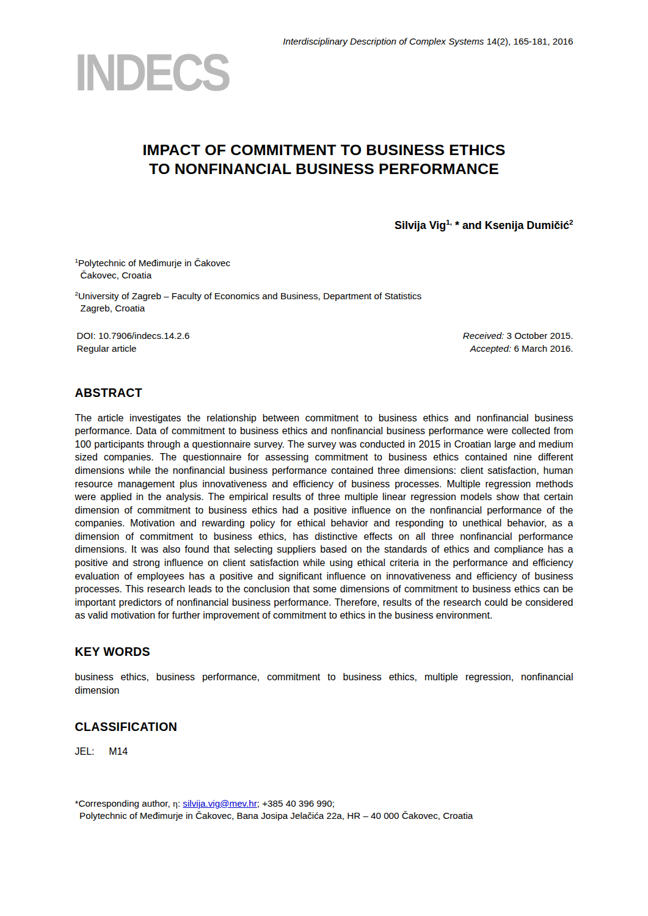Interdisciplinary Description of Complex Systems 14(2), 165-181, 2016
INDECS
IMPACT OF COMMITMENT TO BUSINESS ETHICS
TO NONFINANCIAL BUSINESS PERFORMANCE
Silvija Vig1, * and Ksenija Dumičić2
1Polytechnic of Međimurje in Čakovec
Čakovec, Croatia
2University of Zagreb – Faculty of Economics and Business, Department of Statistics
Zagreb, Croatia
DOI: 10.7906/indecs.14.2.6
Regular article
Received: 3 October 2015.
Accepted: 6 March 2016.
ABSTRACT
The article investigates the relationship between commitment to business ethics and nonfinancial business performance. Data of commitment to business ethics and nonfinancial business performance were collected from 100 participants through a questionnaire survey. The survey was conducted in 2015 in Croatian large and medium sized companies. The questionnaire for assessing commitment to business ethics contained nine different dimensions while the nonfinancial business performance contained three dimensions: client satisfaction, human resource management plus innovativeness and efficiency of business processes. Multiple regression methods were applied in the analysis. The empirical results of three multiple linear regression models show that certain dimension of commitment to business ethics had a positive influence on the nonfinancial performance of the companies. Motivation and rewarding policy for ethical behavior and responding to unethical behavior, as a dimension of commitment to business ethics, has distinctive effects on all three nonfinancial performance dimensions. It was also found that selecting suppliers based on the standards of ethics and compliance has a positive and strong influence on client satisfaction while using ethical criteria in the performance and efficiency evaluation of employees has a positive and significant influence on innovativeness and efficiency of business processes. This research leads to the conclusion that some dimensions of commitment to business ethics can be important predictors of nonfinancial business performance. Therefore, results of the research could be considered as valid motivation for further improvement of commitment to ethics in the business environment.
KEY WORDS
business ethics, business performance, commitment to business ethics, multiple regression, nonfinancial dimension
CLASSIFICATION
JEL: M14
*Corresponding author, η: silvija.vig@mev.hr; +385 40 396 990;
Polytechnic of Međimurje in Čakovec, Bana Josipa Jelačića 22a, HR – 40 000 Čakovec, Croatia